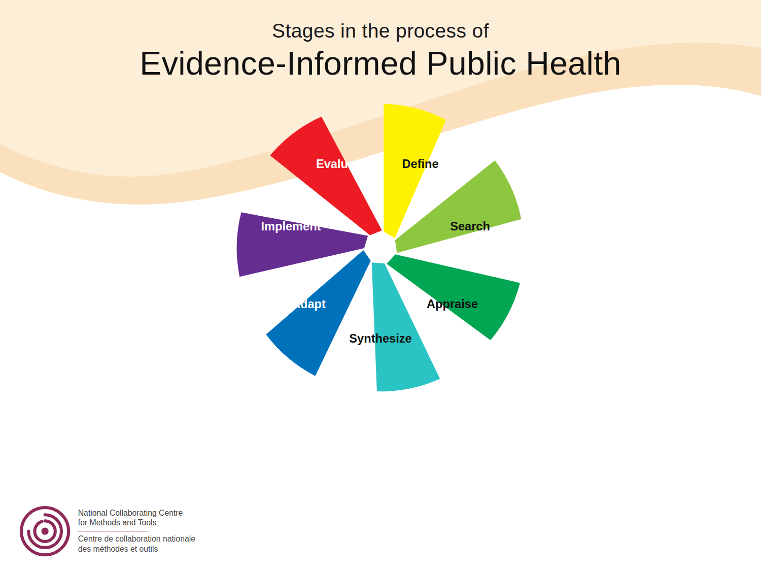Stages in the process of
Evidence-Informed Public Health
Define Search Appraise Synthesize Adapt Implement Evaluate
National Collaborating Centre
for Methods and Tools
Centre de collaboration nationale
des méthodes et outils